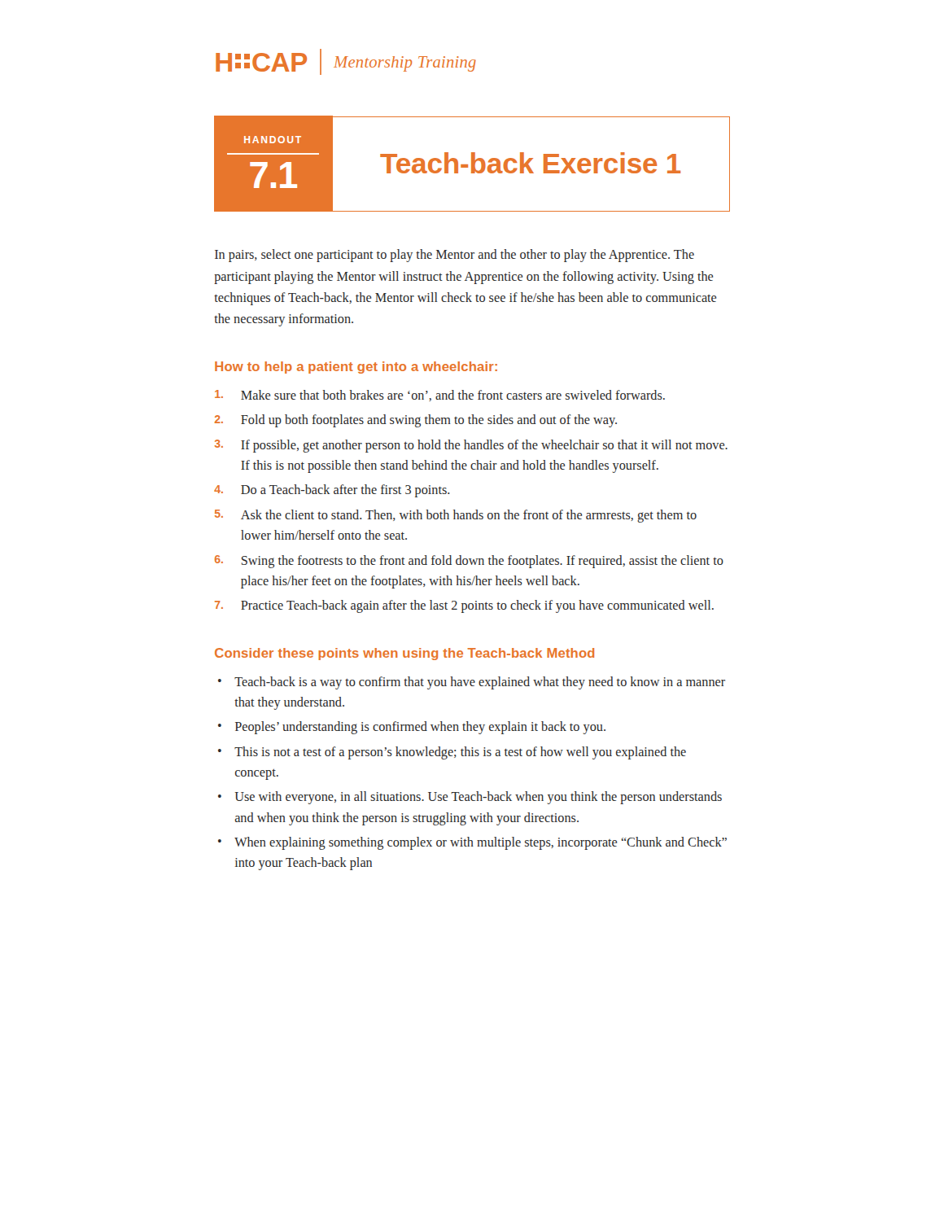H CAP
Mentorship Training
Handout
7.1
Teach-back Exercise 1
In pairs, select one participant to play the Mentor and the other to play the Apprentice. The participant playing the Mentor will instruct the Apprentice on the following activity. Using the techniques of Teach-back, the Mentor will check to see if he/she has been able to communicate the necessary information.
How to help a patient get into a wheelchair:
Make sure that both brakes are ‘on’, and the front casters are swiveled forwards.
Fold up both footplates and swing them to the sides and out of the way.
If possible, get another person to hold the handles of the wheelchair so that it will not move. If this is not possible then stand behind the chair and hold the handles yourself.
Do a Teach-back after the first 3 points.
Ask the client to stand. Then, with both hands on the front of the armrests, get them to lower him/herself onto the seat.
Swing the footrests to the front and fold down the footplates. If required, assist the client to place his/her feet on the footplates, with his/her heels well back.
Practice Teach-back again after the last 2 points to check if you have communicated well.
Consider these points when using the Teach-back Method
Teach-back is a way to confirm that you have explained what they need to know in a manner that they understand.
Peoples’ understanding is confirmed when they explain it back to you.
This is not a test of a person’s knowledge; this is a test of how well you explained the concept.
Use with everyone, in all situations. Use Teach-back when you think the person understands and when you think the person is struggling with your directions.
When explaining something complex or with multiple steps, incorporate “Chunk and Check” into your Teach-back plan